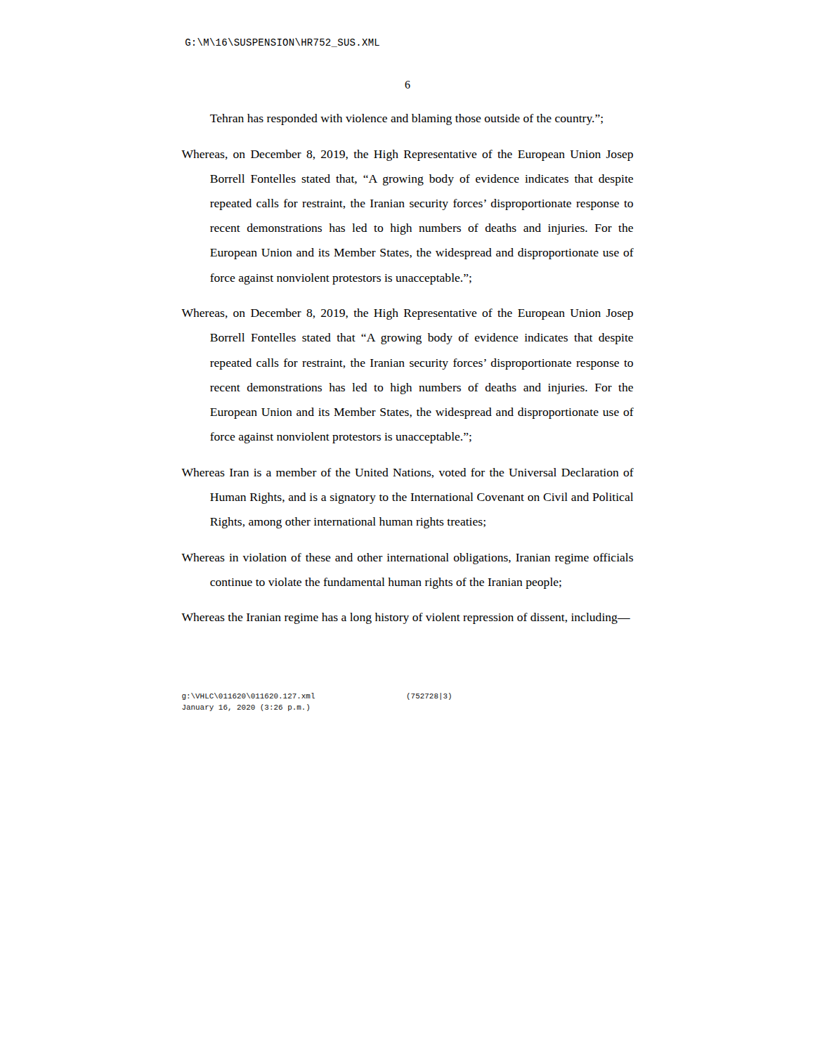G:\M\16\SUSPENSION\HR752_SUS.XML
6
Tehran has responded with violence and blaming those outside of the country.”;
Whereas, on December 8, 2019, the High Representative of the European Union Josep Borrell Fontelles stated that, “A growing body of evidence indicates that despite repeated calls for restraint, the Iranian security forces’ disproportionate response to recent demonstrations has led to high numbers of deaths and injuries. For the European Union and its Member States, the widespread and disproportionate use of force against nonviolent protestors is unacceptable.”;
Whereas, on December 8, 2019, the High Representative of the European Union Josep Borrell Fontelles stated that “A growing body of evidence indicates that despite repeated calls for restraint, the Iranian security forces’ disproportionate response to recent demonstrations has led to high numbers of deaths and injuries. For the European Union and its Member States, the widespread and disproportionate use of force against nonviolent protestors is unacceptable.”;
Whereas Iran is a member of the United Nations, voted for the Universal Declaration of Human Rights, and is a signatory to the International Covenant on Civil and Political Rights, among other international human rights treaties;
Whereas in violation of these and other international obligations, Iranian regime officials continue to violate the fundamental human rights of the Iranian people;
Whereas the Iranian regime has a long history of violent repression of dissent, including—
g:\VHLC\011620\011620.127.xml(752728|3)
January 16, 2020 (3:26 p.m.)